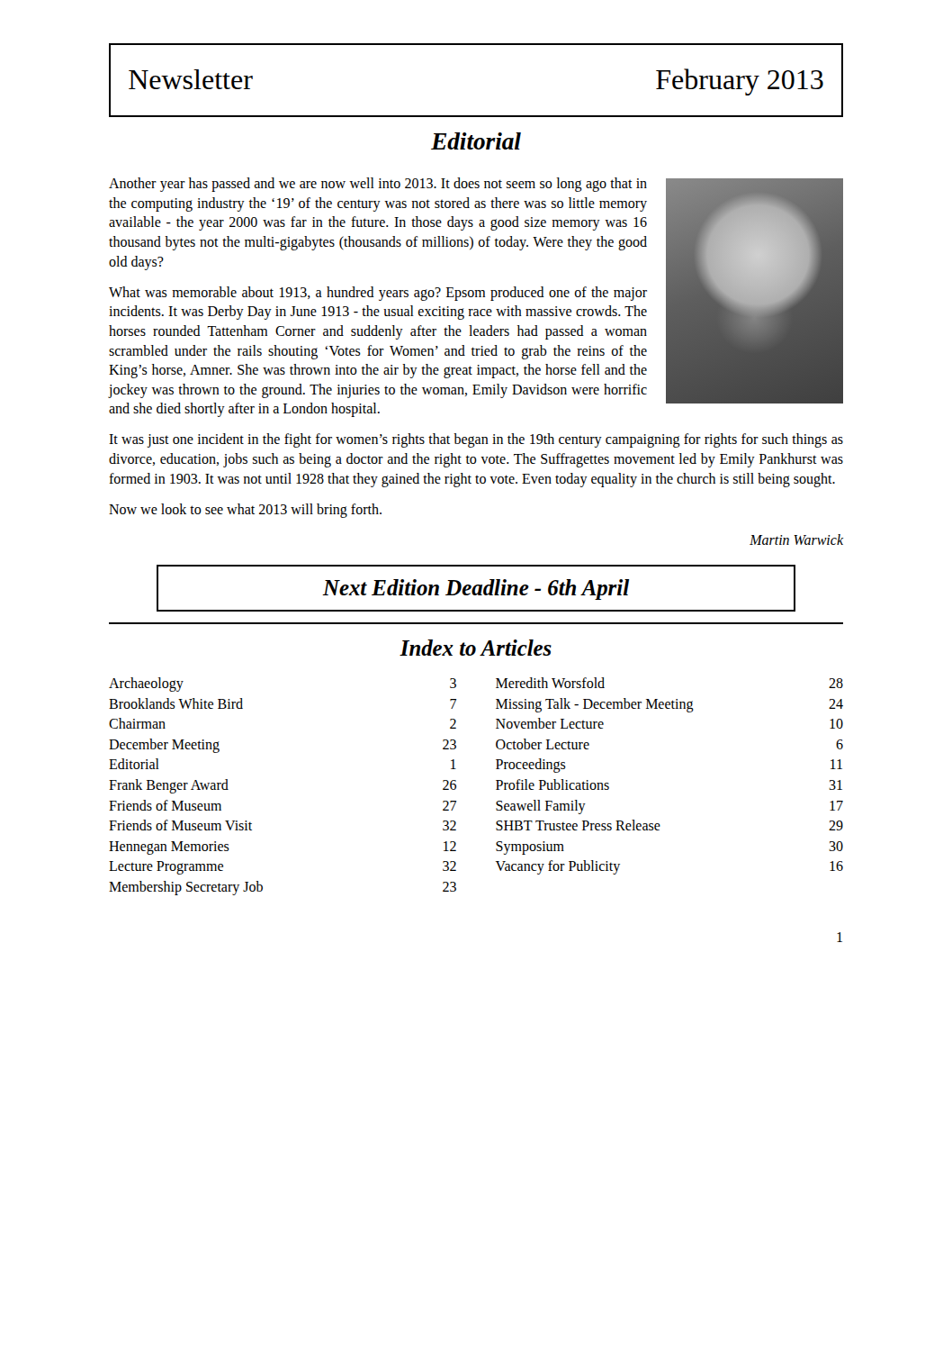Newsletter February 2013
Editorial
Another year has passed and we are now well into 2013. It does not seem so long ago that in the computing industry the ‘19’ of the century was not stored as there was so little memory available - the year 2000 was far in the future. In those days a good size memory was 16 thousand bytes not the multi-gigabytes (thousands of millions) of today. Were they the good old days?
What was memorable about 1913, a hundred years ago? Epsom produced one of the major incidents. It was Derby Day in June 1913 - the usual exciting race with massive crowds. The horses rounded Tattenham Corner and suddenly after the leaders had passed a woman scrambled under the rails shouting ‘Votes for Women’ and tried to grab the reins of the King’s horse, Amner. She was thrown into the air by the great impact, the horse fell and the jockey was thrown to the ground. The injuries to the woman, Emily Davidson were horrific and she died shortly after in a London hospital.
It was just one incident in the fight for women’s rights that began in the 19th century campaigning for rights for such things as divorce, education, jobs such as being a doctor and the right to vote. The Suffragettes movement led by Emily Pankhurst was formed in 1903. It was not until 1928 that they gained the right to vote. Even today equality in the church is still being sought.
Now we look to see what 2013 will bring forth.
Martin Warwick
Next Edition Deadline - 6th April
Index to Articles
| Archaeology | 3 |
| Brooklands White Bird | 7 |
| Chairman | 2 |
| December Meeting | 23 |
| Editorial | 1 |
| Frank Benger Award | 26 |
| Friends of Museum | 27 |
| Friends of Museum Visit | 32 |
| Hennegan Memories | 12 |
| Lecture Programme | 32 |
| Membership Secretary Job | 23 |
| Meredith Worsfold | 28 |
| Missing Talk - December Meeting | 24 |
| November Lecture | 10 |
| October Lecture | 6 |
| Proceedings | 11 |
| Profile Publications | 31 |
| Seawell Family | 17 |
| SHBT Trustee Press Release | 29 |
| Symposium | 30 |
| Vacancy for Publicity | 16 |
1